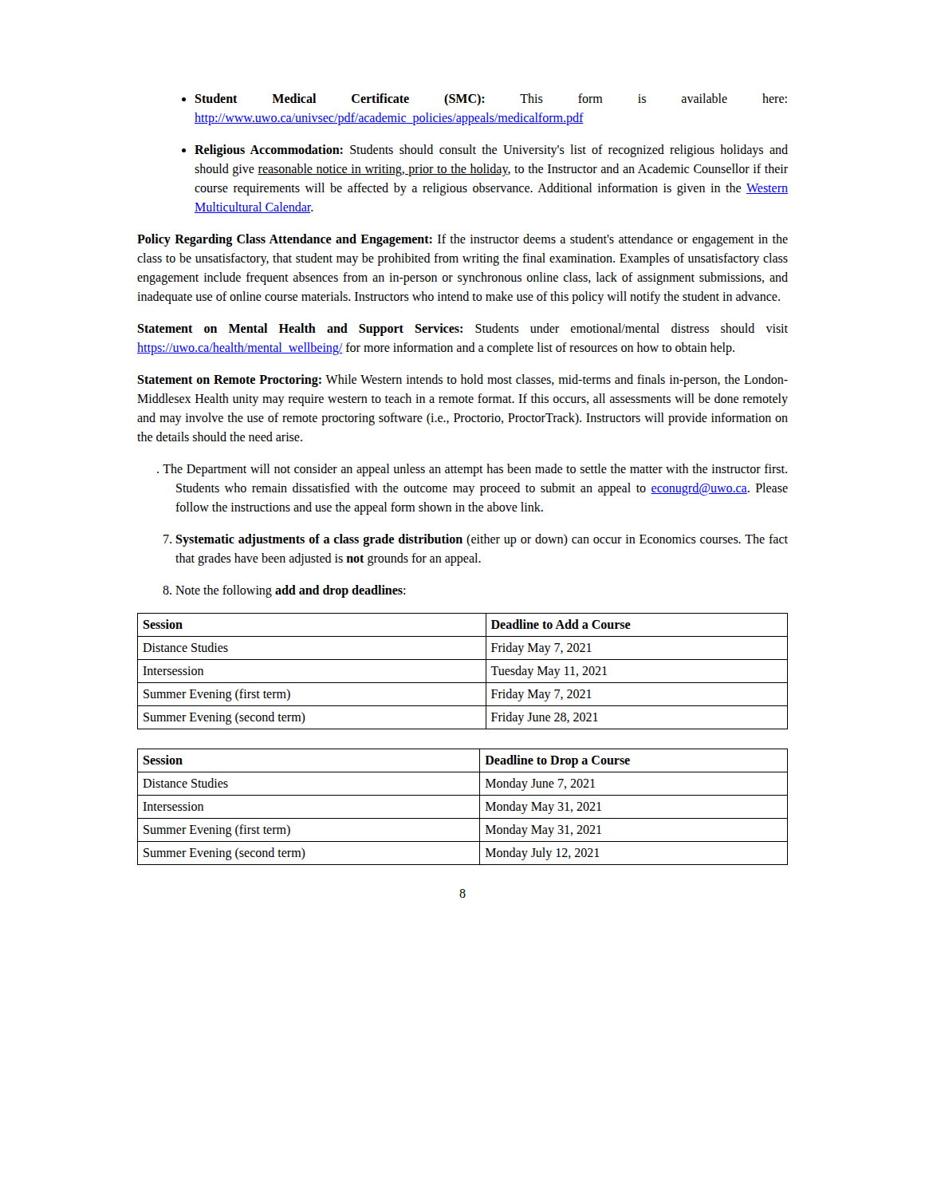Student Medical Certificate (SMC): This form is available here: http://www.uwo.ca/univsec/pdf/academic_policies/appeals/medicalform.pdf
Religious Accommodation: Students should consult the University's list of recognized religious holidays and should give reasonable notice in writing, prior to the holiday, to the Instructor and an Academic Counsellor if their course requirements will be affected by a religious observance. Additional information is given in the Western Multicultural Calendar.
Policy Regarding Class Attendance and Engagement: If the instructor deems a student's attendance or engagement in the class to be unsatisfactory, that student may be prohibited from writing the final examination. Examples of unsatisfactory class engagement include frequent absences from an in-person or synchronous online class, lack of assignment submissions, and inadequate use of online course materials. Instructors who intend to make use of this policy will notify the student in advance.
Statement on Mental Health and Support Services: Students under emotional/mental distress should visit https://uwo.ca/health/mental_wellbeing/ for more information and a complete list of resources on how to obtain help.
Statement on Remote Proctoring: While Western intends to hold most classes, mid-terms and finals in-person, the London-Middlesex Health unity may require western to teach in a remote format. If this occurs, all assessments will be done remotely and may involve the use of remote proctoring software (i.e., Proctorio, ProctorTrack). Instructors will provide information on the details should the need arise.
. The Department will not consider an appeal unless an attempt has been made to settle the matter with the instructor first. Students who remain dissatisfied with the outcome may proceed to submit an appeal to econugrd@uwo.ca. Please follow the instructions and use the appeal form shown in the above link.
Systematic adjustments of a class grade distribution (either up or down) can occur in Economics courses. The fact that grades have been adjusted is not grounds for an appeal.
Note the following add and drop deadlines:
| Session | Deadline to Add a Course |
| --- | --- |
| Distance Studies | Friday May 7, 2021 |
| Intersession | Tuesday May 11, 2021 |
| Summer Evening (first term) | Friday May 7, 2021 |
| Summer Evening (second term) | Friday June 28, 2021 |
| Session | Deadline to Drop a Course |
| --- | --- |
| Distance Studies | Monday June 7, 2021 |
| Intersession | Monday May 31, 2021 |
| Summer Evening (first term) | Monday May 31, 2021 |
| Summer Evening (second term) | Monday July 12, 2021 |
8